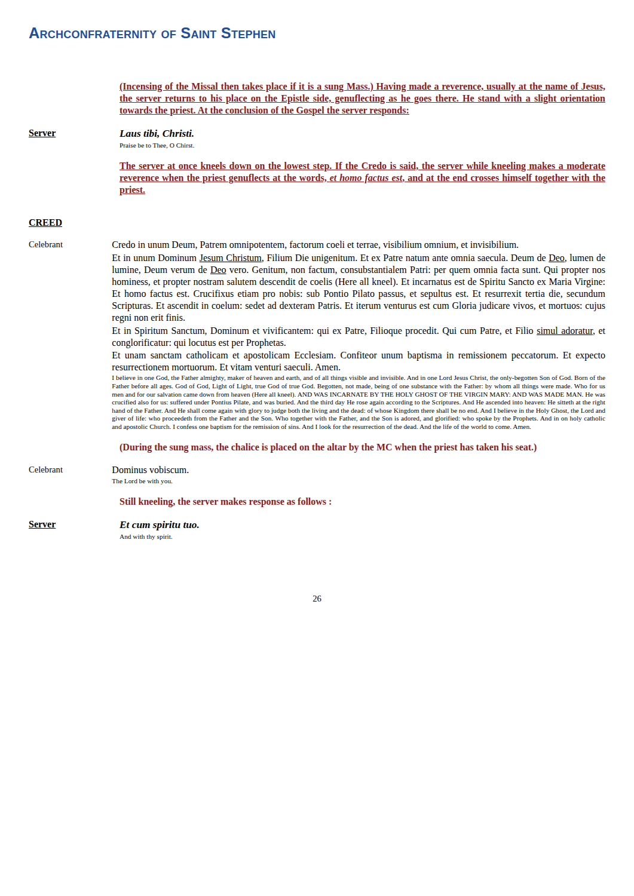Archconfraternity of Saint Stephen
(Incensing of the Missal then takes place if it is a sung Mass.) Having made a reverence, usually at the name of Jesus, the server returns to his place on the Epistle side, genuflecting as he goes there. He stand with a slight orientation towards the priest. At the conclusion of the Gospel the server responds:
Server
Laus tibi, Christi. Praise be to Thee, O Chirst.
The server at once kneels down on the lowest step. If the Credo is said, the server while kneeling makes a moderate reverence when the priest genuflects at the words, et homo factus est, and at the end crosses himself together with the priest.
CREED
Celebrant
Credo in unum Deum, Patrem omnipotentem, factorum coeli et terrae, visibilium omnium, et invisibilium.
Et in unum Dominum Jesum Christum, Filium Die unigenitum. Et ex Patre natum ante omnia saecula. Deum de Deo, lumen de lumine, Deum verum de Deo vero. Genitum, non factum, consubstantialem Patri: per quem omnia facta sunt. Qui propter nos hominess, et propter nostram salutem descendit de coelis (Here all kneel). Et incarnatus est de Spiritu Sancto ex Maria Virgine: Et homo factus est. Crucifixus etiam pro nobis: sub Pontio Pilato passus, et sepultus est. Et resurrexit tertia die, secundum Scripturas. Et ascendit in coelum: sedet ad dexteram Patris. Et iterum venturus est cum Gloria judicare vivos, et mortuos: cujus regni non erit finis.
Et in Spiritum Sanctum, Dominum et vivificantem: qui ex Patre, Filioque procedit. Qui cum Patre, et Filio simul adoratur, et conglorificatur: qui locutus est per Prophetas.
Et unam sanctam catholicam et apostolicam Ecclesiam. Confiteor unum baptisma in remissionem peccatorum. Et expecto resurrectionem mortuorum. Et vitam venturi saeculi. Amen.
I believe in one God, the Father almighty, maker of heaven and earth, and of all things visible and invisible. And in one Lord Jesus Christ, the only-begotten Son of God. Born of the Father before all ages. God of God, Light of Light, true God of true God. Begotten, not made, being of one substance with the Father: by whom all things were made. Who for us men and for our salvation came down from heaven (Here all kneel). AND WAS INCARNATE BY THE HOLY GHOST OF THE VIRGIN MARY: AND WAS MADE MAN. He was crucified also for us: suffered under Pontius Pilate, and was buried. And the third day He rose again according to the Scriptures. And He ascended into heaven: He sitteth at the right hand of the Father. And He shall come again with glory to judge both the living and the dead: of whose Kingdom there shall be no end. And I believe in the Holy Ghost, the Lord and giver of life: who proceedeth from the Father and the Son. Who together with the Father, and the Son is adored, and glorified: who spoke by the Prophets. And in on holy catholic and apostolic Church. I confess one baptism for the remission of sins. And I look for the resurrection of the dead. And the life of the world to come. Amen.
(During the sung mass, the chalice is placed on the altar by the MC when the priest has taken his seat.)
Celebrant
Dominus vobiscum. The Lord be with you.
Still kneeling, the server makes response as follows :
Server
Et cum spiritu tuo. And with thy spirit.
26